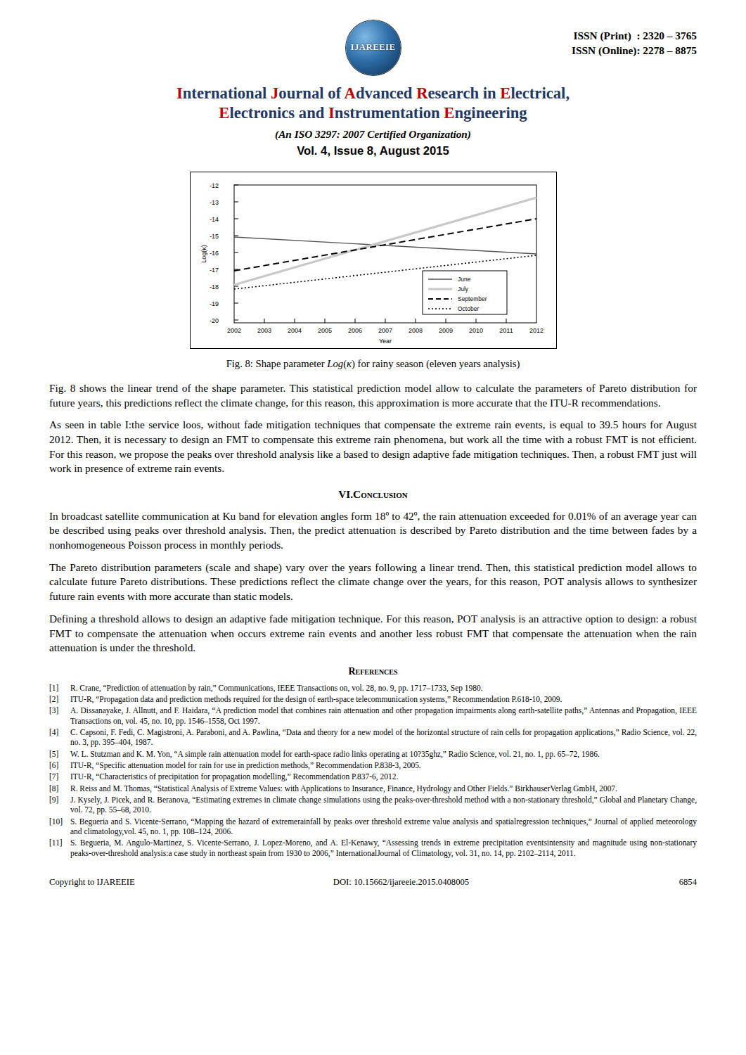ISSN (Print) : 2320 – 3765
ISSN (Online): 2278 – 8875
International Journal of Advanced Research in Electrical,
Electronics and Instrumentation Engineering
(An ISO 3297: 2007 Certified Organization)
Vol. 4, Issue 8, August 2015
-12 -13 -14 -15 -16 -17 -18 -19 -20 Log(κ) 2002 2003 2004 2005 2006 2007 2008 2009 2010 2011 2012 Year June July September October
Fig. 8: Shape parameter Log(κ) for rainy season (eleven years analysis)
Fig. 8 shows the linear trend of the shape parameter. This statistical prediction model allow to calculate the parameters of Pareto distribution for future years, this predictions reflect the climate change, for this reason, this approximation is more accurate that the ITU-R recommendations.
As seen in table I:the service loos, without fade mitigation techniques that compensate the extreme rain events, is equal to 39.5 hours for August 2012. Then, it is necessary to design an FMT to compensate this extreme rain phenomena, but work all the time with a robust FMT is not efficient. For this reason, we propose the peaks over threshold analysis like a based to design adaptive fade mitigation techniques. Then, a robust FMT just will work in presence of extreme rain events.
VI.Conclusion
In broadcast satellite communication at Ku band for elevation angles form 18º to 42º, the rain attenuation exceeded for 0.01% of an average year can be described using peaks over threshold analysis. Then, the predict attenuation is described by Pareto distribution and the time between fades by a nonhomogeneous Poisson process in monthly periods.
The Pareto distribution parameters (scale and shape) vary over the years following a linear trend. Then, this statistical prediction model allows to calculate future Pareto distributions. These predictions reflect the climate change over the years, for this reason, POT analysis allows to synthesizer future rain events with more accurate than static models.
Defining a threshold allows to design an adaptive fade mitigation technique. For this reason, POT analysis is an attractive option to design: a robust FMT to compensate the attenuation when occurs extreme rain events and another less robust FMT that compensate the attenuation when the rain attenuation is under the threshold.
References
R. Crane, “Prediction of attenuation by rain,” Communications, IEEE Transactions on, vol. 28, no. 9, pp. 1717–1733, Sep 1980.
ITU-R, “Propagation data and prediction methods required for the design of earth-space telecommunication systems,” Recommendation P.618-10, 2009.
A. Dissanayake, J. Allnutt, and F. Haidara, “A prediction model that combines rain attenuation and other propagation impairments along earth-satellite paths,” Antennas and Propagation, IEEE Transactions on, vol. 45, no. 10, pp. 1546–1558, Oct 1997.
C. Capsoni, F. Fedi, C. Magistroni, A. Paraboni, and A. Pawlina, “Data and theory for a new model of the horizontal structure of rain cells for propagation applications,” Radio Science, vol. 22, no. 3, pp. 395–404, 1987.
W. L. Stutzman and K. M. Yon, “A simple rain attenuation model for earth-space radio links operating at 10?35ghz,” Radio Science, vol. 21, no. 1, pp. 65–72, 1986.
ITU-R, “Specific attenuation model for rain for use in prediction methods,” Recommendation P.838-3, 2005.
ITU-R, “Characteristics of precipitation for propagation modelling,” Recommendation P.837-6, 2012.
R. Reiss and M. Thomas, “Statistical Analysis of Extreme Values: with Applications to Insurance, Finance, Hydrology and Other Fields.” BirkhauserVerlag GmbH, 2007.
J. Kysely, J. Picek, and R. Beranova, “Estimating extremes in climate change simulations using the peaks-over-threshold method with a non-stationary threshold,” Global and Planetary Change, vol. 72, pp. 55–68, 2010.
S. Begueria and S. Vicente-Serrano, “Mapping the hazard of extremerainfall by peaks over threshold extreme value analysis and spatialregression techniques,” Journal of applied meteorology and climatology,vol. 45, no. 1, pp. 108–124, 2006.
S. Begueria, M. Angulo-Martinez, S. Vicente-Serrano, J. Lopez-Moreno, and A. El-Kenawy, “Assessing trends in extreme precipitation eventsintensity and magnitude using non-stationary peaks-over-threshold analysis:a case study in northeast spain from 1930 to 2006,” InternationalJournal of Climatology, vol. 31, no. 14, pp. 2102–2114, 2011.
Copyright to IJAREEIE
DOI: 10.15662/ijareeie.2015.0408005
6854